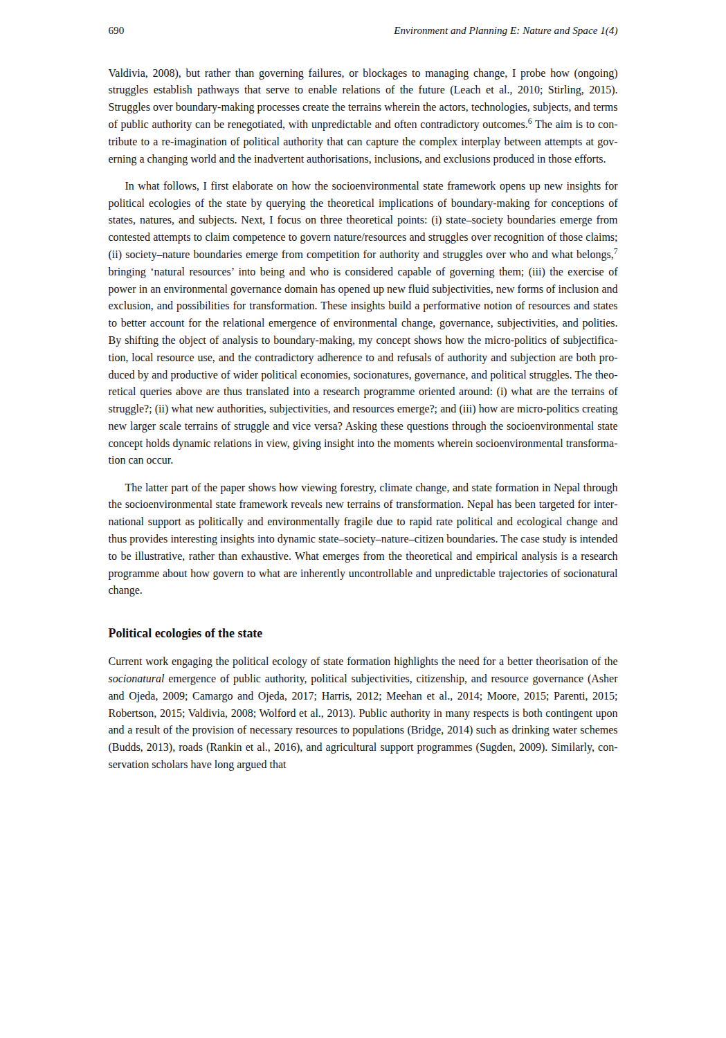690 Environment and Planning E: Nature and Space 1(4)
Valdivia, 2008), but rather than governing failures, or blockages to managing change, I probe how (ongoing) struggles establish pathways that serve to enable relations of the future (Leach et al., 2010; Stirling, 2015). Struggles over boundary-making processes create the terrains wherein the actors, technologies, subjects, and terms of public authority can be renegotiated, with unpredictable and often contradictory outcomes.6 The aim is to contribute to a re-imagination of political authority that can capture the complex interplay between attempts at governing a changing world and the inadvertent authorisations, inclusions, and exclusions produced in those efforts.
In what follows, I first elaborate on how the socioenvironmental state framework opens up new insights for political ecologies of the state by querying the theoretical implications of boundary-making for conceptions of states, natures, and subjects. Next, I focus on three theoretical points: (i) state–society boundaries emerge from contested attempts to claim competence to govern nature/resources and struggles over recognition of those claims; (ii) society–nature boundaries emerge from competition for authority and struggles over who and what belongs,7 bringing ‘natural resources’ into being and who is considered capable of governing them; (iii) the exercise of power in an environmental governance domain has opened up new fluid subjectivities, new forms of inclusion and exclusion, and possibilities for transformation. These insights build a performative notion of resources and states to better account for the relational emergence of environmental change, governance, subjectivities, and polities. By shifting the object of analysis to boundary-making, my concept shows how the micro-politics of subjectification, local resource use, and the contradictory adherence to and refusals of authority and subjection are both produced by and productive of wider political economies, socionatures, governance, and political struggles. The theoretical queries above are thus translated into a research programme oriented around: (i) what are the terrains of struggle?; (ii) what new authorities, subjectivities, and resources emerge?; and (iii) how are micro-politics creating new larger scale terrains of struggle and vice versa? Asking these questions through the socioenvironmental state concept holds dynamic relations in view, giving insight into the moments wherein socioenvironmental transformation can occur.
The latter part of the paper shows how viewing forestry, climate change, and state formation in Nepal through the socioenvironmental state framework reveals new terrains of transformation. Nepal has been targeted for international support as politically and environmentally fragile due to rapid rate political and ecological change and thus provides interesting insights into dynamic state–society–nature–citizen boundaries. The case study is intended to be illustrative, rather than exhaustive. What emerges from the theoretical and empirical analysis is a research programme about how govern to what are inherently uncontrollable and unpredictable trajectories of socionatural change.
Political ecologies of the state
Current work engaging the political ecology of state formation highlights the need for a better theorisation of the socionatural emergence of public authority, political subjectivities, citizenship, and resource governance (Asher and Ojeda, 2009; Camargo and Ojeda, 2017; Harris, 2012; Meehan et al., 2014; Moore, 2015; Parenti, 2015; Robertson, 2015; Valdivia, 2008; Wolford et al., 2013). Public authority in many respects is both contingent upon and a result of the provision of necessary resources to populations (Bridge, 2014) such as drinking water schemes (Budds, 2013), roads (Rankin et al., 2016), and agricultural support programmes (Sugden, 2009). Similarly, conservation scholars have long argued that